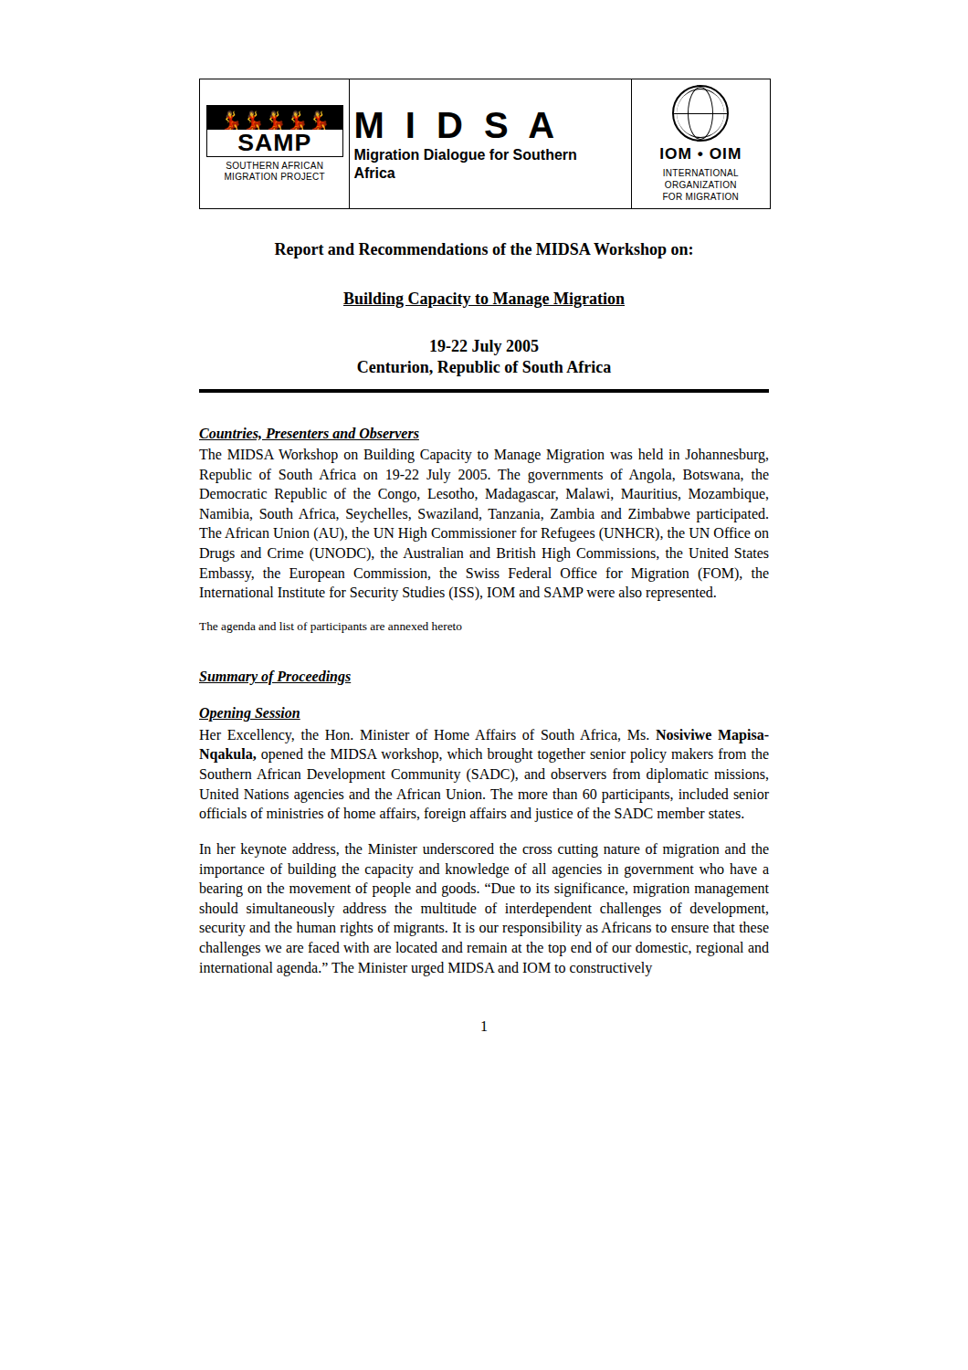💃💃💃💃💃
SAMP
SOUTHERN AFRICAN
MIGRATION PROJECT
M I D S A
Migration Dialogue for Southern
Africa
IOM • OIM
INTERNATIONAL
ORGANIZATION
FOR MIGRATION
Report and Recommendations of the MIDSA Workshop on:
Building Capacity to Manage Migration
19-22 July 2005
Centurion, Republic of South Africa
Countries, Presenters and Observers
The MIDSA Workshop on Building Capacity to Manage Migration was held in Johannesburg, Republic of South Africa on 19-22 July 2005. The governments of Angola, Botswana, the Democratic Republic of the Congo, Lesotho, Madagascar, Malawi, Mauritius, Mozambique, Namibia, South Africa, Seychelles, Swaziland, Tanzania, Zambia and Zimbabwe participated. The African Union (AU), the UN High Commissioner for Refugees (UNHCR), the UN Office on Drugs and Crime (UNODC), the Australian and British High Commissions, the United States Embassy, the European Commission, the Swiss Federal Office for Migration (FOM), the International Institute for Security Studies (ISS), IOM and SAMP were also represented.
The agenda and list of participants are annexed hereto
Summary of Proceedings
Opening Session
Her Excellency, the Hon. Minister of Home Affairs of South Africa, Ms. Nosiviwe Mapisa-Nqakula, opened the MIDSA workshop, which brought together senior policy makers from the Southern African Development Community (SADC), and observers from diplomatic missions, United Nations agencies and the African Union. The more than 60 participants, included senior officials of ministries of home affairs, foreign affairs and justice of the SADC member states.
In her keynote address, the Minister underscored the cross cutting nature of migration and the importance of building the capacity and knowledge of all agencies in government who have a bearing on the movement of people and goods. “Due to its significance, migration management should simultaneously address the multitude of interdependent challenges of development, security and the human rights of migrants. It is our responsibility as Africans to ensure that these challenges we are faced with are located and remain at the top end of our domestic, regional and international agenda.” The Minister urged MIDSA and IOM to constructively
1